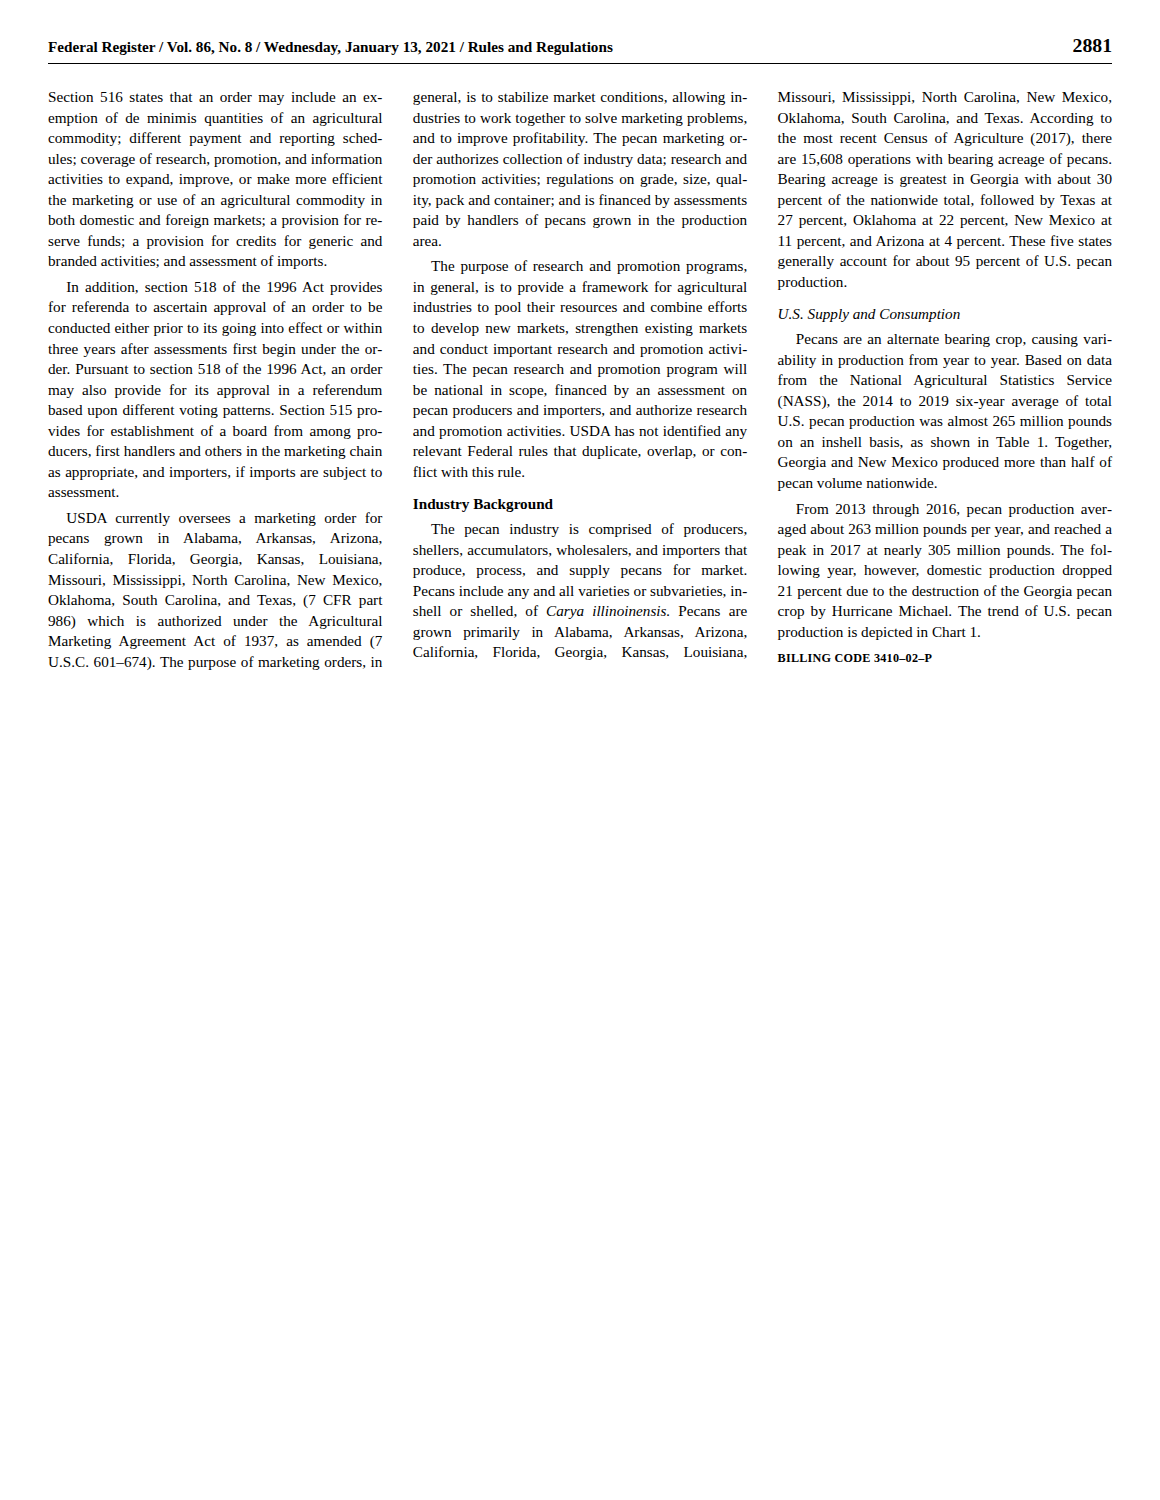Federal Register / Vol. 86, No. 8 / Wednesday, January 13, 2021 / Rules and Regulations
2881
Section 516 states that an order may include an exemption of de minimis quantities of an agricultural commodity; different payment and reporting schedules; coverage of research, promotion, and information activities to expand, improve, or make more efficient the marketing or use of an agricultural commodity in both domestic and foreign markets; a provision for reserve funds; a provision for credits for generic and branded activities; and assessment of imports.
In addition, section 518 of the 1996 Act provides for referenda to ascertain approval of an order to be conducted either prior to its going into effect or within three years after assessments first begin under the order. Pursuant to section 518 of the 1996 Act, an order may also provide for its approval in a referendum based upon different voting patterns. Section 515 provides for establishment of a board from among producers, first handlers and others in the marketing chain as appropriate, and importers, if imports are subject to assessment.
USDA currently oversees a marketing order for pecans grown in Alabama, Arkansas, Arizona, California, Florida, Georgia, Kansas, Louisiana, Missouri, Mississippi, North Carolina, New Mexico, Oklahoma, South Carolina, and Texas, (7 CFR part 986) which is authorized under the Agricultural Marketing Agreement Act of 1937, as amended (7 U.S.C. 601–674). The purpose of marketing orders, in general, is to stabilize market conditions, allowing industries to work together to solve marketing problems, and to improve profitability. The pecan marketing order authorizes collection of industry data; research and promotion activities; regulations on grade, size, quality, pack and container; and is financed by assessments paid by handlers of pecans grown in the production area.
The purpose of research and promotion programs, in general, is to provide a framework for agricultural industries to pool their resources and combine efforts to develop new markets, strengthen existing markets and conduct important research and promotion activities. The pecan research and promotion program will be national in scope, financed by an assessment on pecan producers and importers, and authorize research and promotion activities. USDA has not identified any relevant Federal rules that duplicate, overlap, or conflict with this rule.
Industry Background
The pecan industry is comprised of producers, shellers, accumulators, wholesalers, and importers that produce, process, and supply pecans for market. Pecans include any and all varieties or subvarieties, inshell or shelled, of Carya illinoinensis. Pecans are grown primarily in Alabama, Arkansas, Arizona, California, Florida, Georgia, Kansas, Louisiana, Missouri, Mississippi, North Carolina, New Mexico, Oklahoma, South Carolina, and Texas. According to the most recent Census of Agriculture (2017), there are 15,608 operations with bearing acreage of pecans. Bearing acreage is greatest in Georgia with about 30 percent of the nationwide total, followed by Texas at 27 percent, Oklahoma at 22 percent, New Mexico at 11 percent, and Arizona at 4 percent. These five states generally account for about 95 percent of U.S. pecan production.
U.S. Supply and Consumption
Pecans are an alternate bearing crop, causing variability in production from year to year. Based on data from the National Agricultural Statistics Service (NASS), the 2014 to 2019 six-year average of total U.S. pecan production was almost 265 million pounds on an inshell basis, as shown in Table 1. Together, Georgia and New Mexico produced more than half of pecan volume nationwide.
From 2013 through 2016, pecan production averaged about 263 million pounds per year, and reached a peak in 2017 at nearly 305 million pounds. The following year, however, domestic production dropped 21 percent due to the destruction of the Georgia pecan crop by Hurricane Michael. The trend of U.S. pecan production is depicted in Chart 1.
BILLING CODE 3410–02–P